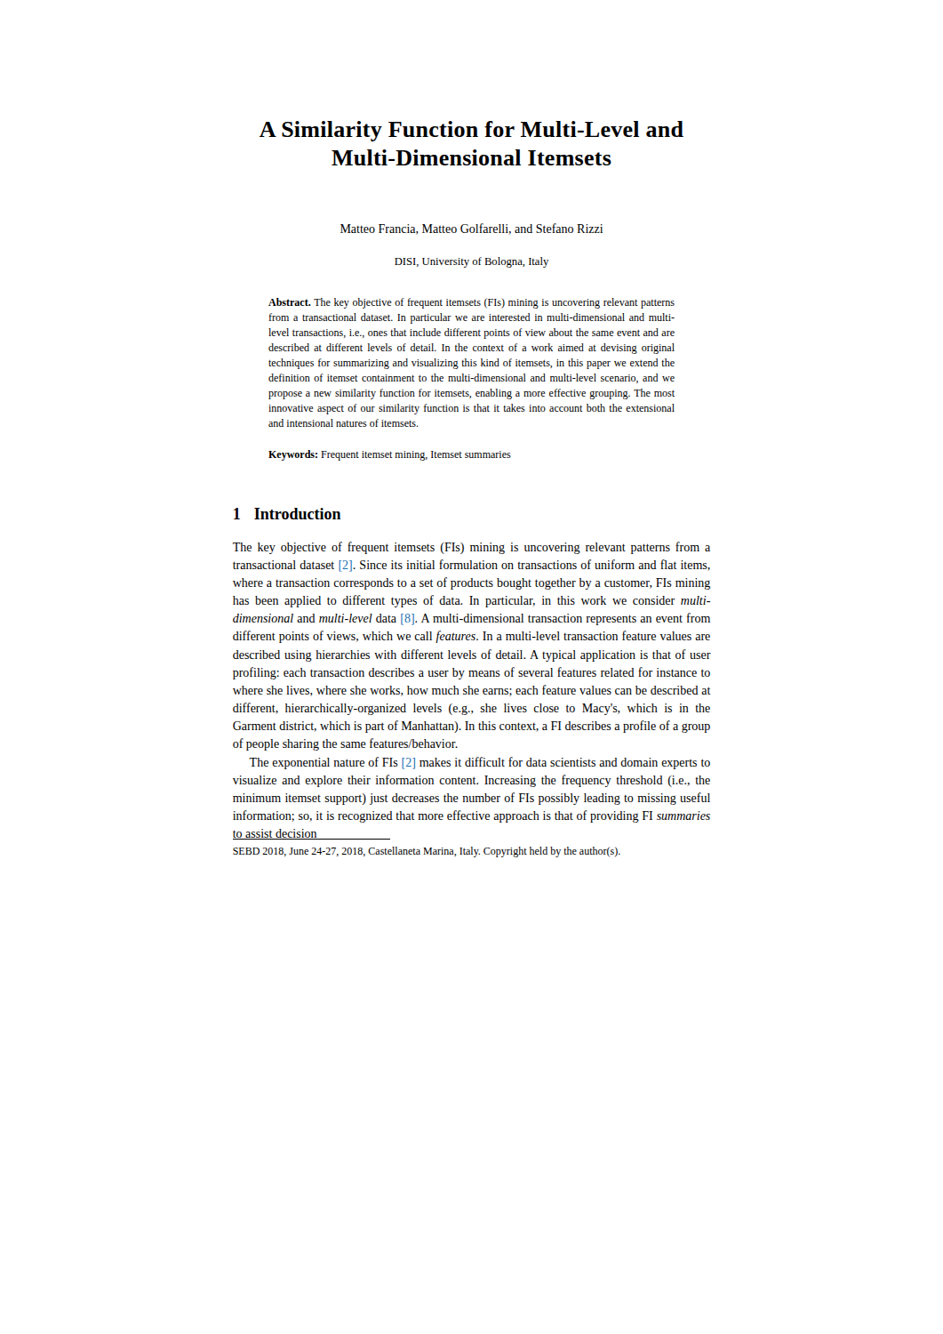A Similarity Function for Multi-Level and
Multi-Dimensional Itemsets
Matteo Francia, Matteo Golfarelli, and Stefano Rizzi
DISI, University of Bologna, Italy
Abstract. The key objective of frequent itemsets (FIs) mining is uncovering relevant patterns from a transactional dataset. In particular we are interested in multi-dimensional and multi-level transactions, i.e., ones that include different points of view about the same event and are described at different levels of detail. In the context of a work aimed at devising original techniques for summarizing and visualizing this kind of itemsets, in this paper we extend the definition of itemset containment to the multi-dimensional and multi-level scenario, and we propose a new similarity function for itemsets, enabling a more effective grouping. The most innovative aspect of our similarity function is that it takes into account both the extensional and intensional natures of itemsets.
Keywords: Frequent itemset mining, Itemset summaries
1 Introduction
The key objective of frequent itemsets (FIs) mining is uncovering relevant patterns from a transactional dataset [2]. Since its initial formulation on transactions of uniform and flat items, where a transaction corresponds to a set of products bought together by a customer, FIs mining has been applied to different types of data. In particular, in this work we consider multi-dimensional and multi-level data [8]. A multi-dimensional transaction represents an event from different points of views, which we call features. In a multi-level transaction feature values are described using hierarchies with different levels of detail. A typical application is that of user profiling: each transaction describes a user by means of several features related for instance to where she lives, where she works, how much she earns; each feature values can be described at different, hierarchically-organized levels (e.g., she lives close to Macy's, which is in the Garment district, which is part of Manhattan). In this context, a FI describes a profile of a group of people sharing the same features/behavior.
The exponential nature of FIs [2] makes it difficult for data scientists and domain experts to visualize and explore their information content. Increasing the frequency threshold (i.e., the minimum itemset support) just decreases the number of FIs possibly leading to missing useful information; so, it is recognized that more effective approach is that of providing FI summaries to assist decision
SEBD 2018, June 24-27, 2018, Castellaneta Marina, Italy. Copyright held by the author(s).